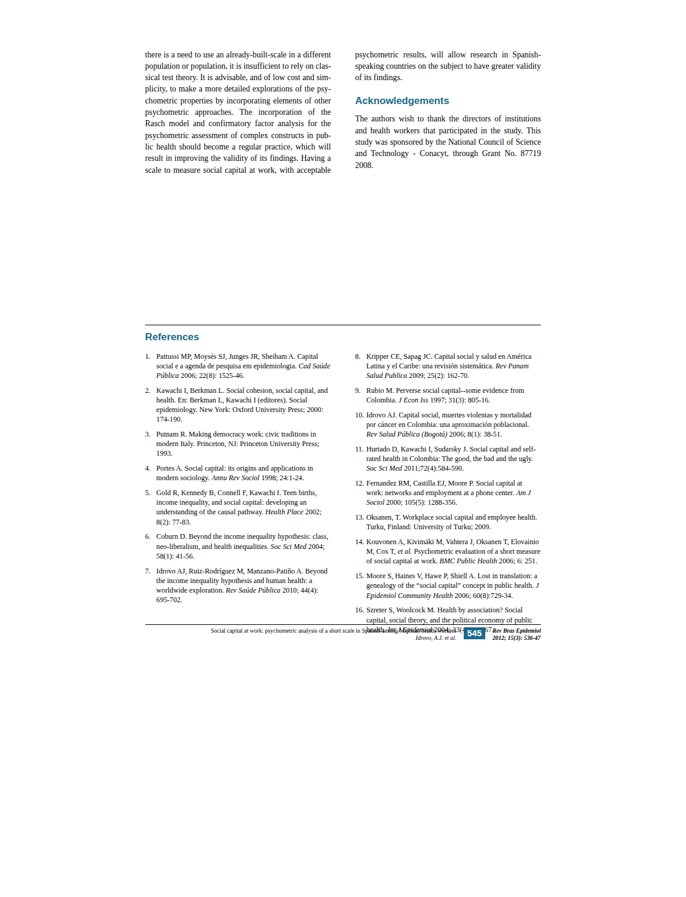there is a need to use an already-built-scale in a different population or population, it is insufficient to rely on classical test theory. It is advisable, and of low cost and simplicity, to make a more detailed explorations of the psychometric properties by incorporating elements of other psychometric approaches. The incorporation of the Rasch model and confirmatory factor analysis for the psychometric assessment of complex constructs in public health should become a regular practice, which will result in improving the validity of its findings. Having a scale to measure social capital at work, with acceptable psychometric results, will allow research in Spanish-speaking countries on the subject to have greater validity of its findings.
Acknowledgements
The authors wish to thank the directors of institutions and health workers that participated in the study. This study was sponsored by the National Council of Science and Technology - Conacyt, through Grant No. 87719 2008.
References
Pattussi MP, Moysés SJ, Junges JR, Sheiham A. Capital social e a agenda de pesquisa em epidemiologia. Cad Saúde Pública 2006; 22(8): 1525-46.
Kawachi I, Berkman L. Social cohesion, social capital, and health. En: Berkman L, Kawachi I (editores). Social epidemiology. New York: Oxford University Press; 2000: 174-190.
Putnam R. Making democracy work: civic traditions in modern Italy. Princeton, NJ: Princeton University Press; 1993.
Portes A. Social capital: its origins and applications in modern sociology. Annu Rev Sociol 1998; 24:1-24.
Gold R, Kennedy B, Connell F, Kawachi I. Teen births, income inequality, and social capital: developing an understanding of the causal pathway. Health Place 2002; 8(2): 77-83.
Coburn D. Beyond the income inequality hypothesis: class, neo-liberalism, and health inequalities. Soc Sci Med 2004; 58(1): 41-56.
Idrovo AJ, Ruiz-Rodríguez M, Manzano-Patiño A. Beyond the income inequality hypothesis and human health: a worldwide exploration. Rev Saúde Pública 2010; 44(4): 695-702.
Kripper CE, Sapag JC. Capital social y salud en América Latina y el Caribe: una revisión sistemática. Rev Panam Salud Publica 2009; 25(2): 162-70.
Rubio M. Perverse social capital--some evidence from Colombia. J Econ Iss 1997; 31(3): 805-16.
Idrovo AJ. Capital social, muertes violentas y mortalidad por cáncer en Colombia: una aproximación poblacional. Rev Salud Pública (Bogotá) 2006; 8(1): 38-51.
Hurtado D, Kawachi I, Sudarsky J. Social capital and self-rated health in Colombia: The good, the bad and the ugly. Soc Sci Med 2011;72(4):584-590.
Fernandez RM, Castilla EJ, Moore P. Social capital at work: networks and employment at a phone center. Am J Sociol 2000; 105(5): 1288-356.
Oksanen, T. Workplace social capital and employee health. Turku, Finland: University of Turku; 2009.
Kouvonen A, Kivimäki M, Vahtera J, Oksanen T, Elovainio M, Cox T, et al. Psychometric evaluation of a short measure of social capital at work. BMC Public Health 2006; 6: 251.
Moore S, Haines V, Hawe P, Shiell A. Lost in translation: a genealogy of the “social capital” concept in public health. J Epidemiol Community Health 2006; 60(8):729-34.
Szreter S, Woolcock M. Health by association? Social capital, social theory, and the political economy of public health. Int J Epidemiol 2004; 33(4):650–67.
Social capital at work: psychometric analysis of a short scale in Spanish among Mexican health workers
Idrovo, A.J. et al.
545
Rev Bras Epidemiol
2012; 15(3): 536-47